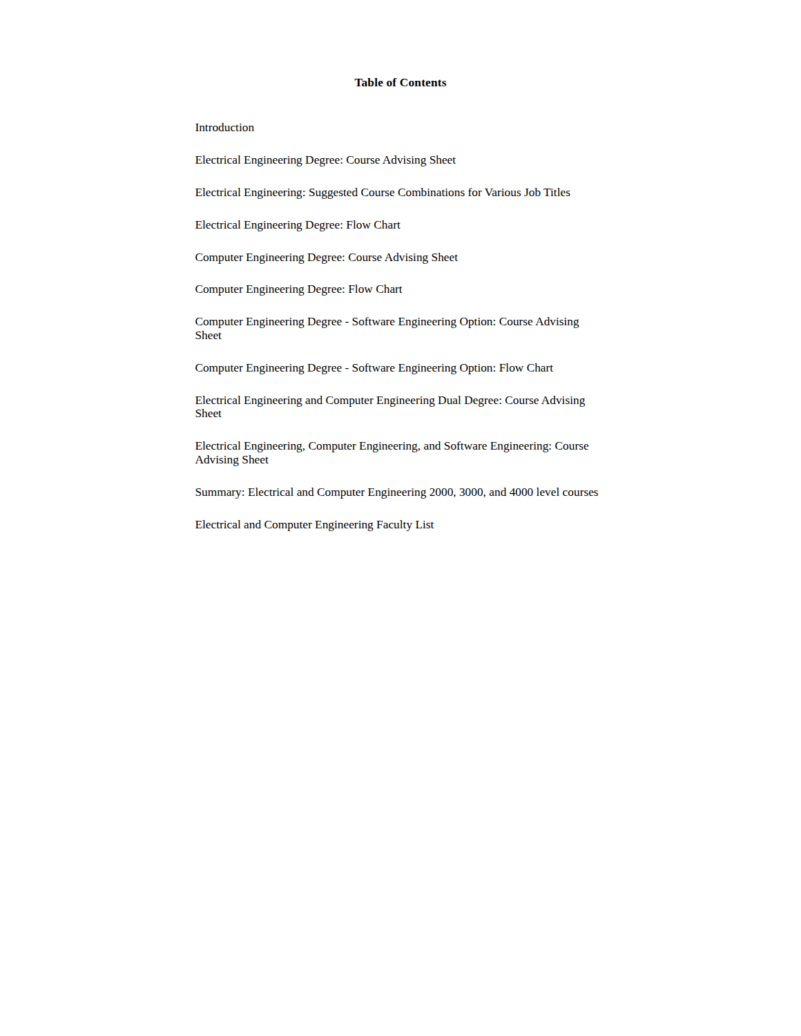Table of Contents
Introduction
Electrical Engineering Degree: Course Advising Sheet
Electrical Engineering: Suggested Course Combinations for Various Job Titles
Electrical Engineering Degree: Flow Chart
Computer Engineering Degree: Course Advising Sheet
Computer Engineering Degree: Flow Chart
Computer Engineering Degree - Software Engineering Option: Course Advising Sheet
Computer Engineering Degree - Software Engineering Option: Flow Chart
Electrical Engineering and Computer Engineering Dual Degree: Course Advising Sheet
Electrical Engineering, Computer Engineering, and Software Engineering: Course Advising Sheet
Summary: Electrical and Computer Engineering 2000, 3000, and 4000 level courses
Electrical and Computer Engineering Faculty List